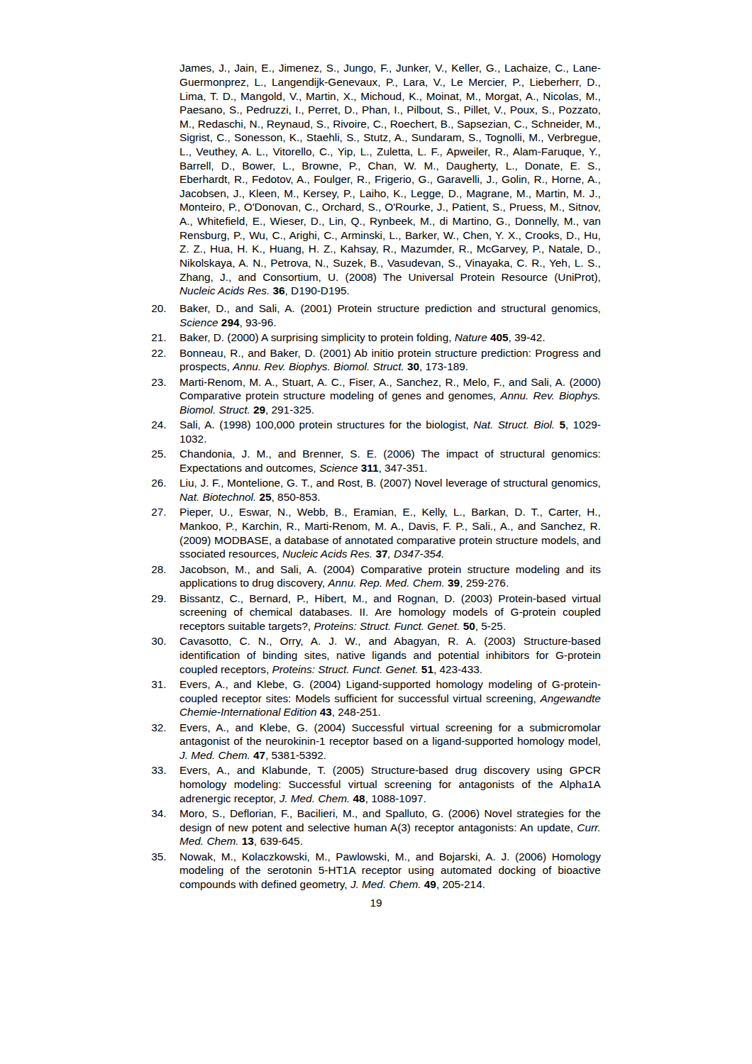James, J., Jain, E., Jimenez, S., Jungo, F., Junker, V., Keller, G., Lachaize, C., Lane-Guermonprez, L., Langendijk-Genevaux, P., Lara, V., Le Mercier, P., Lieberherr, D., Lima, T. D., Mangold, V., Martin, X., Michoud, K., Moinat, M., Morgat, A., Nicolas, M., Paesano, S., Pedruzzi, I., Perret, D., Phan, I., Pilbout, S., Pillet, V., Poux, S., Pozzato, M., Redaschi, N., Reynaud, S., Rivoire, C., Roechert, B., Sapsezian, C., Schneider, M., Sigrist, C., Sonesson, K., Staehli, S., Stutz, A., Sundaram, S., Tognolli, M., Verbregue, L., Veuthey, A. L., Vitorello, C., Yip, L., Zuletta, L. F., Apweiler, R., Alam-Faruque, Y., Barrell, D., Bower, L., Browne, P., Chan, W. M., Daugherty, L., Donate, E. S., Eberhardt, R., Fedotov, A., Foulger, R., Frigerio, G., Garavelli, J., Golin, R., Horne, A., Jacobsen, J., Kleen, M., Kersey, P., Laiho, K., Legge, D., Magrane, M., Martin, M. J., Monteiro, P., O'Donovan, C., Orchard, S., O'Rourke, J., Patient, S., Pruess, M., Sitnov, A., Whitefield, E., Wieser, D., Lin, Q., Rynbeek, M., di Martino, G., Donnelly, M., van Rensburg, P., Wu, C., Arighi, C., Arminski, L., Barker, W., Chen, Y. X., Crooks, D., Hu, Z. Z., Hua, H. K., Huang, H. Z., Kahsay, R., Mazumder, R., McGarvey, P., Natale, D., Nikolskaya, A. N., Petrova, N., Suzek, B., Vasudevan, S., Vinayaka, C. R., Yeh, L. S., Zhang, J., and Consortium, U. (2008) The Universal Protein Resource (UniProt), Nucleic Acids Res. 36, D190-D195.
20. Baker, D., and Sali, A. (2001) Protein structure prediction and structural genomics, Science 294, 93-96.
21. Baker, D. (2000) A surprising simplicity to protein folding, Nature 405, 39-42.
22. Bonneau, R., and Baker, D. (2001) Ab initio protein structure prediction: Progress and prospects, Annu. Rev. Biophys. Biomol. Struct. 30, 173-189.
23. Marti-Renom, M. A., Stuart, A. C., Fiser, A., Sanchez, R., Melo, F., and Sali, A. (2000) Comparative protein structure modeling of genes and genomes, Annu. Rev. Biophys. Biomol. Struct. 29, 291-325.
24. Sali, A. (1998) 100,000 protein structures for the biologist, Nat. Struct. Biol. 5, 1029-1032.
25. Chandonia, J. M., and Brenner, S. E. (2006) The impact of structural genomics: Expectations and outcomes, Science 311, 347-351.
26. Liu, J. F., Montelione, G. T., and Rost, B. (2007) Novel leverage of structural genomics, Nat. Biotechnol. 25, 850-853.
27. Pieper, U., Eswar, N., Webb, B., Eramian, E., Kelly, L., Barkan, D. T., Carter, H., Mankoo, P., Karchin, R., Marti-Renom, M. A., Davis, F. P., Sali., A., and Sanchez, R. (2009) MODBASE, a database of annotated comparative protein structure models, and ssociated resources, Nucleic Acids Res. 37, D347-354.
28. Jacobson, M., and Sali, A. (2004) Comparative protein structure modeling and its applications to drug discovery, Annu. Rep. Med. Chem. 39, 259-276.
29. Bissantz, C., Bernard, P., Hibert, M., and Rognan, D. (2003) Protein-based virtual screening of chemical databases. II. Are homology models of G-protein coupled receptors suitable targets?, Proteins: Struct. Funct. Genet. 50, 5-25.
30. Cavasotto, C. N., Orry, A. J. W., and Abagyan, R. A. (2003) Structure-based identification of binding sites, native ligands and potential inhibitors for G-protein coupled receptors, Proteins: Struct. Funct. Genet. 51, 423-433.
31. Evers, A., and Klebe, G. (2004) Ligand-supported homology modeling of G-protein-coupled receptor sites: Models sufficient for successful virtual screening, Angewandte Chemie-International Edition 43, 248-251.
32. Evers, A., and Klebe, G. (2004) Successful virtual screening for a submicromolar antagonist of the neurokinin-1 receptor based on a ligand-supported homology model, J. Med. Chem. 47, 5381-5392.
33. Evers, A., and Klabunde, T. (2005) Structure-based drug discovery using GPCR homology modeling: Successful virtual screening for antagonists of the Alpha1A adrenergic receptor, J. Med. Chem. 48, 1088-1097.
34. Moro, S., Deflorian, F., Bacilieri, M., and Spalluto, G. (2006) Novel strategies for the design of new potent and selective human A(3) receptor antagonists: An update, Curr. Med. Chem. 13, 639-645.
35. Nowak, M., Kolaczkowski, M., Pawlowski, M., and Bojarski, A. J. (2006) Homology modeling of the serotonin 5-HT1A receptor using automated docking of bioactive compounds with defined geometry, J. Med. Chem. 49, 205-214.
19